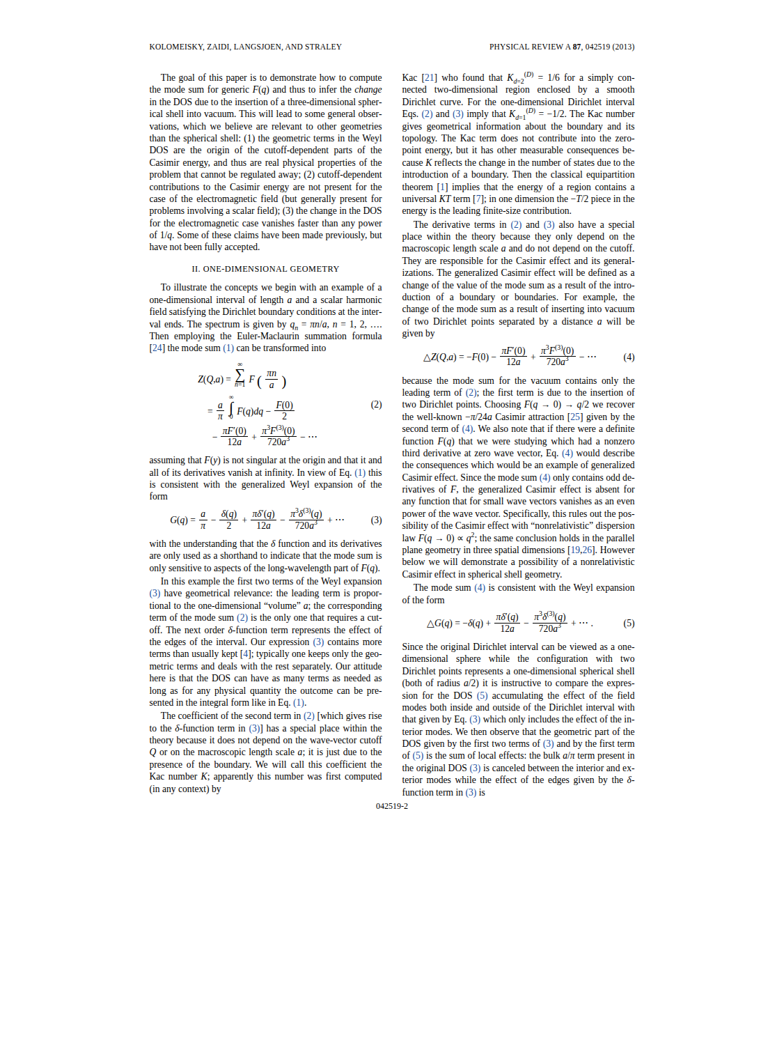Kolomeisky, Zaidi, Langsjoen, and Straley
Physical Review A 87, 042519 (2013)
The goal of this paper is to demonstrate how to compute the mode sum for generic F(q) and thus to infer the change in the DOS due to the insertion of a three-dimensional spherical shell into vacuum. This will lead to some general observations, which we believe are relevant to other geometries than the spherical shell: (1) the geometric terms in the Weyl DOS are the origin of the cutoff-dependent parts of the Casimir energy, and thus are real physical properties of the problem that cannot be regulated away; (2) cutoff-dependent contributions to the Casimir energy are not present for the case of the electromagnetic field (but generally present for problems involving a scalar field); (3) the change in the DOS for the electromagnetic case vanishes faster than any power of 1/q. Some of these claims have been made previously, but have not been fully accepted.
II. One-dimensional geometry
To illustrate the concepts we begin with an example of a one-dimensional interval of length a and a scalar harmonic field satisfying the Dirichlet boundary conditions at the interval ends. The spectrum is given by qn = πn/a, n = 1, 2, …. Then employing the Euler-Maclaurin summation formula [24] the mode sum (1) can be transformed into
Z(Q,a) = ∞∑n=1 F ( πn a ) = aπ ∞∫0 F(q)dq − F(0) 2 − πF′(0) 12a + π3F(3)(0) 720a3 − ⋯
(2)
assuming that F(y) is not singular at the origin and that it and all of its derivatives vanish at infinity. In view of Eq. (1) this is consistent with the generalized Weyl expansion of the form
G(q) = aπ − δ(q) 2 + πδ′(q) 12a − π3δ(3)(q) 720a3 + ⋯
(3)
with the understanding that the δ function and its derivatives are only used as a shorthand to indicate that the mode sum is only sensitive to aspects of the long-wavelength part of F(q).
In this example the first two terms of the Weyl expansion (3) have geometrical relevance: the leading term is proportional to the one-dimensional “volume” a; the corresponding term of the mode sum (2) is the only one that requires a cutoff. The next order δ-function term represents the effect of the edges of the interval. Our expression (3) contains more terms than usually kept [4]; typically one keeps only the geometric terms and deals with the rest separately. Our attitude here is that the DOS can have as many terms as needed as long as for any physical quantity the outcome can be presented in the integral form like in Eq. (1).
The coefficient of the second term in (2) [which gives rise to the δ-function term in (3)] has a special place within the theory because it does not depend on the wave-vector cutoff Q or on the macroscopic length scale a; it is just due to the presence of the boundary. We will call this coefficient the Kac number K; apparently this number was first computed (in any context) by
Kac [21] who found that Kd=2(D) = 1/6 for a simply connected two-dimensional region enclosed by a smooth Dirichlet curve. For the one-dimensional Dirichlet interval Eqs. (2) and (3) imply that Kd=1(D) = −1/2. The Kac number gives geometrical information about the boundary and its topology. The Kac term does not contribute into the zero-point energy, but it has other measurable consequences because K reflects the change in the number of states due to the introduction of a boundary. Then the classical equipartition theorem [1] implies that the energy of a region contains a universal KT term [7]; in one dimension the −T/2 piece in the energy is the leading finite-size contribution.
The derivative terms in (2) and (3) also have a special place within the theory because they only depend on the macroscopic length scale a and do not depend on the cutoff. They are responsible for the Casimir effect and its generalizations. The generalized Casimir effect will be defined as a change of the value of the mode sum as a result of the introduction of a boundary or boundaries. For example, the change of the mode sum as a result of inserting into vacuum of two Dirichlet points separated by a distance a will be given by
△Z(Q,a) = −F(0) − πF′(0) 12a + π3F(3)(0) 720a3 − ⋯
(4)
because the mode sum for the vacuum contains only the leading term of (2); the first term is due to the insertion of two Dirichlet points. Choosing F(q → 0) → q/2 we recover the well-known −π/24a Casimir attraction [25] given by the second term of (4). We also note that if there were a definite function F(q) that we were studying which had a nonzero third derivative at zero wave vector, Eq. (4) would describe the consequences which would be an example of generalized Casimir effect. Since the mode sum (4) only contains odd derivatives of F, the generalized Casimir effect is absent for any function that for small wave vectors vanishes as an even power of the wave vector. Specifically, this rules out the possibility of the Casimir effect with “nonrelativistic” dispersion law F(q → 0) ∝ q2; the same conclusion holds in the parallel plane geometry in three spatial dimensions [19,26]. However below we will demonstrate a possibility of a nonrelativistic Casimir effect in spherical shell geometry.
The mode sum (4) is consistent with the Weyl expansion of the form
△G(q) = −δ(q) + πδ′(q) 12a − π3δ(3)(q) 720a3 + ⋯ .
(5)
Since the original Dirichlet interval can be viewed as a one-dimensional sphere while the configuration with two Dirichlet points represents a one-dimensional spherical shell (both of radius a/2) it is instructive to compare the expression for the DOS (5) accumulating the effect of the field modes both inside and outside of the Dirichlet interval with that given by Eq. (3) which only includes the effect of the interior modes. We then observe that the geometric part of the DOS given by the first two terms of (3) and by the first term of (5) is the sum of local effects: the bulk a/π term present in the original DOS (3) is canceled between the interior and exterior modes while the effect of the edges given by the δ-function term in (3) is
042519-2